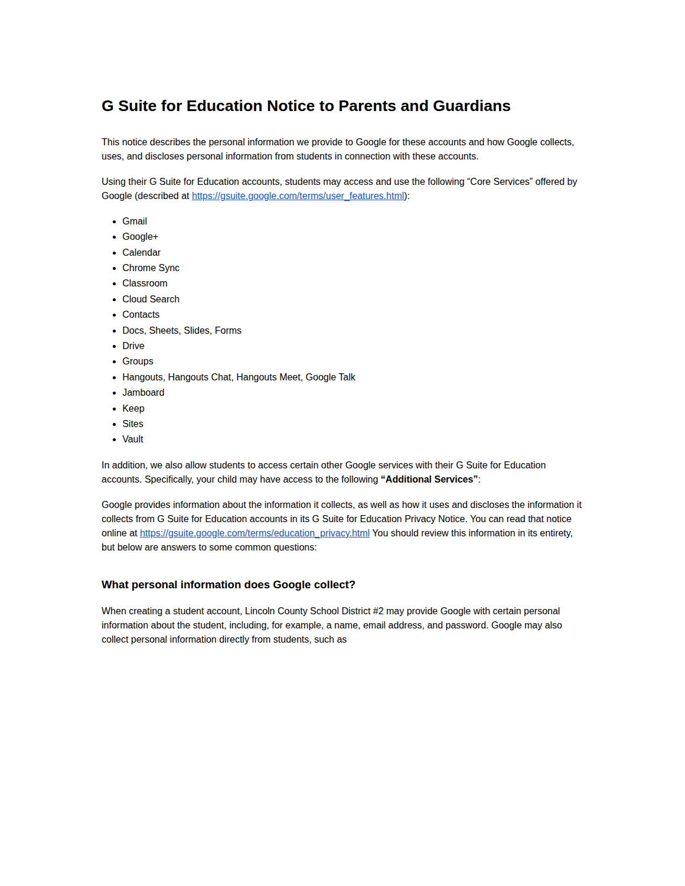G Suite for Education Notice to Parents and Guardians
This notice describes the personal information we provide to Google for these accounts and how Google collects, uses, and discloses personal information from students in connection with these accounts.
Using their G Suite for Education accounts, students may access and use the following “Core Services” offered by Google (described at https://gsuite.google.com/terms/user_features.html):
Gmail
Google+
Calendar
Chrome Sync
Classroom
Cloud Search
Contacts
Docs, Sheets, Slides, Forms
Drive
Groups
Hangouts, Hangouts Chat, Hangouts Meet, Google Talk
Jamboard
Keep
Sites
Vault
In addition, we also allow students to access certain other Google services with their G Suite for Education accounts. Specifically, your child may have access to the following “Additional Services”:
Google provides information about the information it collects, as well as how it uses and discloses the information it collects from G Suite for Education accounts in its G Suite for Education Privacy Notice. You can read that notice online at https://gsuite.google.com/terms/education_privacy.html You should review this information in its entirety, but below are answers to some common questions:
What personal information does Google collect?
When creating a student account, Lincoln County School District #2 may provide Google with certain personal information about the student, including, for example, a name, email address, and password. Google may also collect personal information directly from students, such as